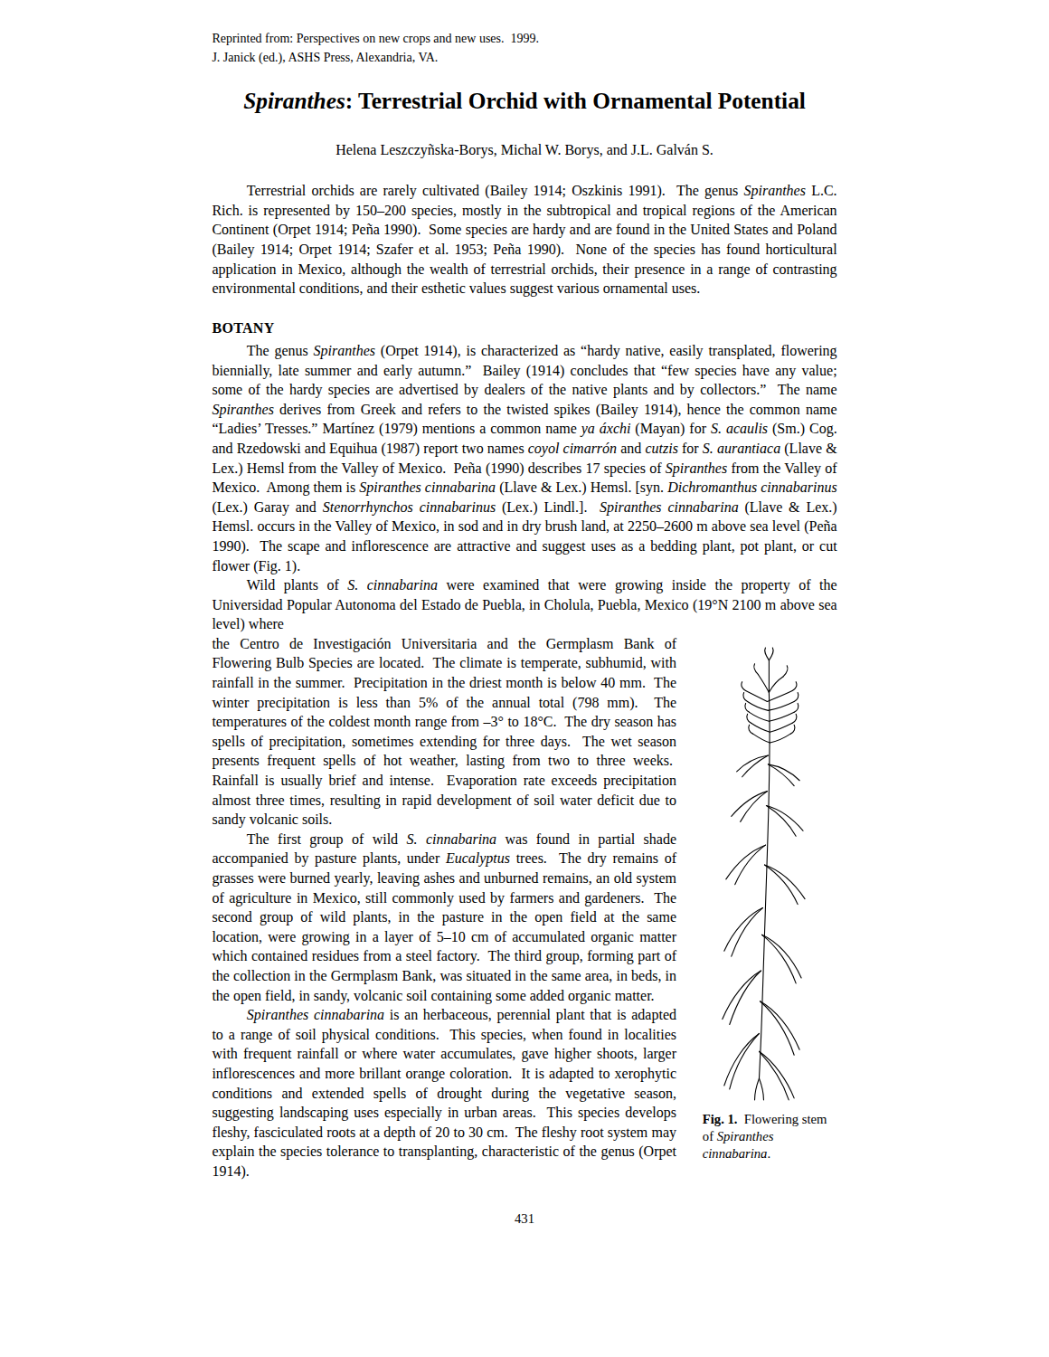Reprinted from: Perspectives on new crops and new uses. 1999.
J. Janick (ed.), ASHS Press, Alexandria, VA.
Spiranthes: Terrestrial Orchid with Ornamental Potential
Helena Leszczyñska-Borys, Michal W. Borys, and J.L. Galván S.
Terrestrial orchids are rarely cultivated (Bailey 1914; Oszkinis 1991). The genus Spiranthes L.C. Rich. is represented by 150–200 species, mostly in the subtropical and tropical regions of the American Continent (Orpet 1914; Peña 1990). Some species are hardy and are found in the United States and Poland (Bailey 1914; Orpet 1914; Szafer et al. 1953; Peña 1990). None of the species has found horticultural application in Mexico, although the wealth of terrestrial orchids, their presence in a range of contrasting environmental conditions, and their esthetic values suggest various ornamental uses.
BOTANY
The genus Spiranthes (Orpet 1914), is characterized as “hardy native, easily transplated, flowering biennially, late summer and early autumn.” Bailey (1914) concludes that “few species have any value; some of the hardy species are advertised by dealers of the native plants and by collectors.” The name Spiranthes derives from Greek and refers to the twisted spikes (Bailey 1914), hence the common name “Ladies’ Tresses.” Martínez (1979) mentions a common name ya áxchi (Mayan) for S. acaulis (Sm.) Cog. and Rzedowski and Equihua (1987) report two names coyol cimarrón and cutzis for S. aurantiaca (Llave & Lex.) Hemsl from the Valley of Mexico. Peña (1990) describes 17 species of Spiranthes from the Valley of Mexico. Among them is Spiranthes cinnabarina (Llave & Lex.) Hemsl. [syn. Dichromanthus cinnabarinus (Lex.) Garay and Stenorrhynchos cinnabarinus (Lex.) Lindl.]. Spiranthes cinnabarina (Llave & Lex.) Hemsl. occurs in the Valley of Mexico, in sod and in dry brush land, at 2250–2600 m above sea level (Peña 1990). The scape and inflorescence are attractive and suggest uses as a bedding plant, pot plant, or cut flower (Fig. 1).
Wild plants of S. cinnabarina were examined that were growing inside the property of the Universidad Popular Autonoma del Estado de Puebla, in Cholula, Puebla, Mexico (19°N 2100 m above sea level) where
Fig. 1. Flowering stem of Spiranthes cinnabarina.
the Centro de Investigación Universitaria and the Germplasm Bank of Flowering Bulb Species are located. The climate is temperate, subhumid, with rainfall in the summer. Precipitation in the driest month is below 40 mm. The winter precipitation is less than 5% of the annual total (798 mm). The temperatures of the coldest month range from –3° to 18°C. The dry season has spells of precipitation, sometimes extending for three days. The wet season presents frequent spells of hot weather, lasting from two to three weeks. Rainfall is usually brief and intense. Evaporation rate exceeds precipitation almost three times, resulting in rapid development of soil water deficit due to sandy volcanic soils.
The first group of wild S. cinnabarina was found in partial shade accompanied by pasture plants, under Eucalyptus trees. The dry remains of grasses were burned yearly, leaving ashes and unburned remains, an old system of agriculture in Mexico, still commonly used by farmers and gardeners. The second group of wild plants, in the pasture in the open field at the same location, were growing in a layer of 5–10 cm of accumulated organic matter which contained residues from a steel factory. The third group, forming part of the collection in the Germplasm Bank, was situated in the same area, in beds, in the open field, in sandy, volcanic soil containing some added organic matter.
Spiranthes cinnabarina is an herbaceous, perennial plant that is adapted to a range of soil physical conditions. This species, when found in localities with frequent rainfall or where water accumulates, gave higher shoots, larger inflorescences and more brillant orange coloration. It is adapted to xerophytic conditions and extended spells of drought during the vegetative season, suggesting landscaping uses especially in urban areas. This species develops fleshy, fasciculated roots at a depth of 20 to 30 cm. The fleshy root system may explain the species tolerance to transplanting, characteristic of the genus (Orpet 1914).
431